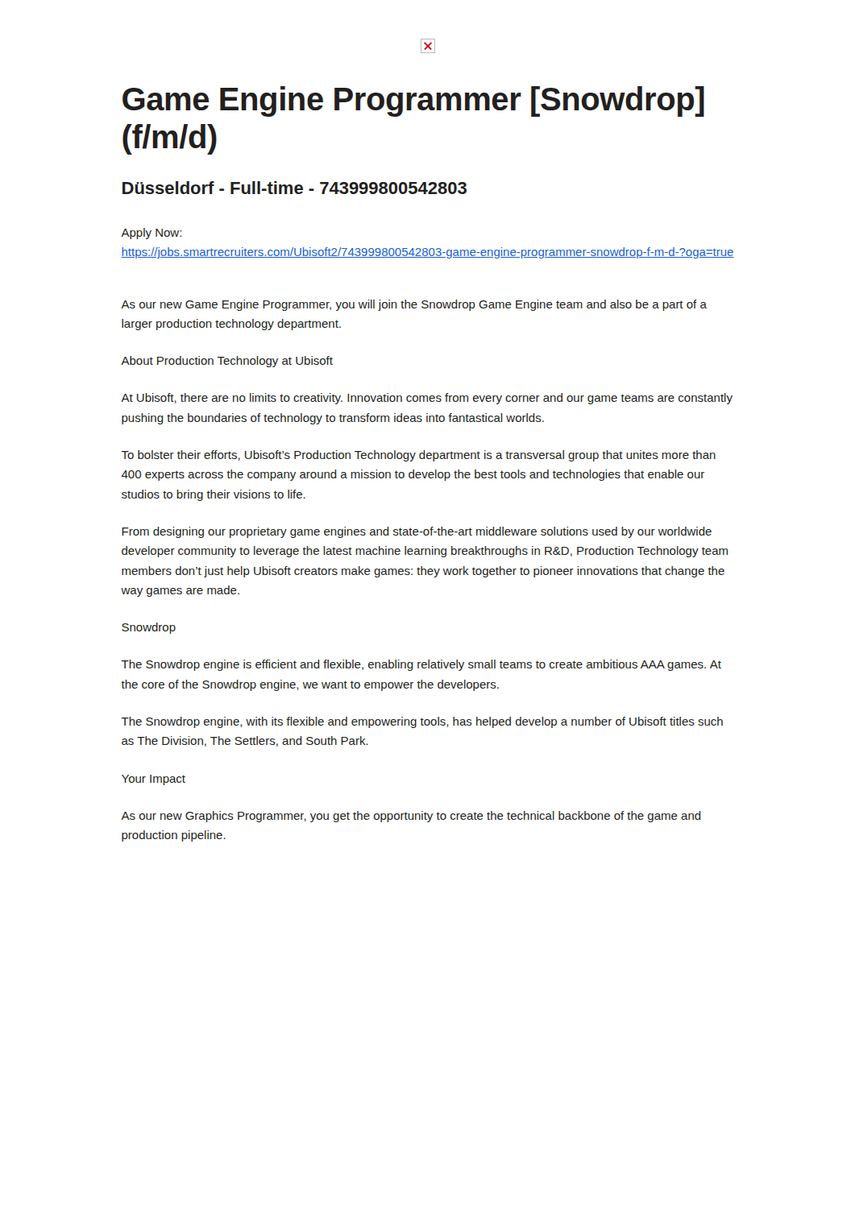Game Engine Programmer [Snowdrop] (f/m/d)
Düsseldorf - Full-time - 743999800542803
Apply Now:
https://jobs.smartrecruiters.com/Ubisoft2/743999800542803-game-engine-programmer-snowdrop-f-m-d-?oga=true
As our new Game Engine Programmer, you will join the Snowdrop Game Engine team and also be a part of a larger production technology department.
About Production Technology at Ubisoft
At Ubisoft, there are no limits to creativity. Innovation comes from every corner and our game teams are constantly pushing the boundaries of technology to transform ideas into fantastical worlds.
To bolster their efforts, Ubisoft’s Production Technology department is a transversal group that unites more than 400 experts across the company around a mission to develop the best tools and technologies that enable our studios to bring their visions to life.
From designing our proprietary game engines and state-of-the-art middleware solutions used by our worldwide developer community to leverage the latest machine learning breakthroughs in R&D, Production Technology team members don’t just help Ubisoft creators make games: they work together to pioneer innovations that change the way games are made.
Snowdrop
The Snowdrop engine is efficient and flexible, enabling relatively small teams to create ambitious AAA games. At the core of the Snowdrop engine, we want to empower the developers.
The Snowdrop engine, with its flexible and empowering tools, has helped develop a number of Ubisoft titles such as The Division, The Settlers, and South Park.
Your Impact
As our new Graphics Programmer, you get the opportunity to create the technical backbone of the game and production pipeline.